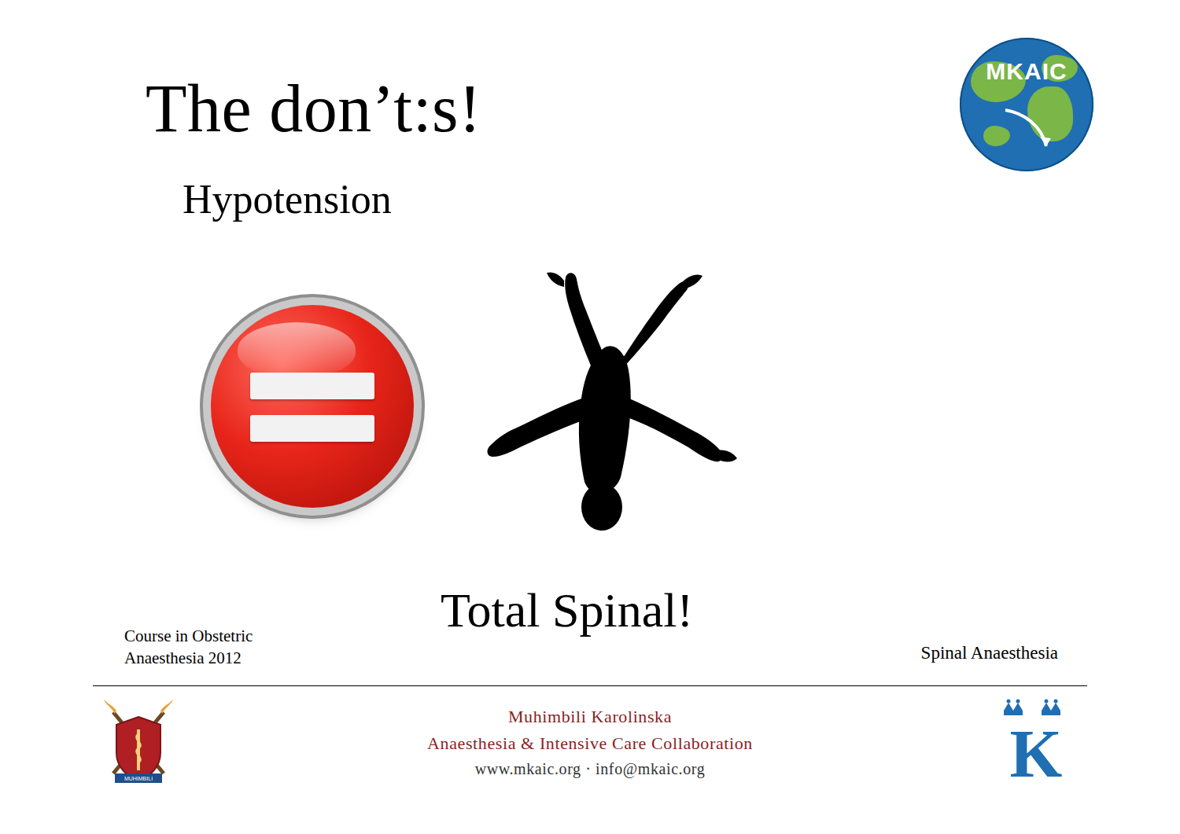The don’t:s!
Hypotension
MKAIC
Total Spinal!
Course in Obstetric
Anaesthesia 2012
Spinal Anaesthesia
Muhimbili Karolinska
Anaesthesia & Intensive Care Collaboration
www.mkaic.org · info@mkaic.org
MUHIMBILI K